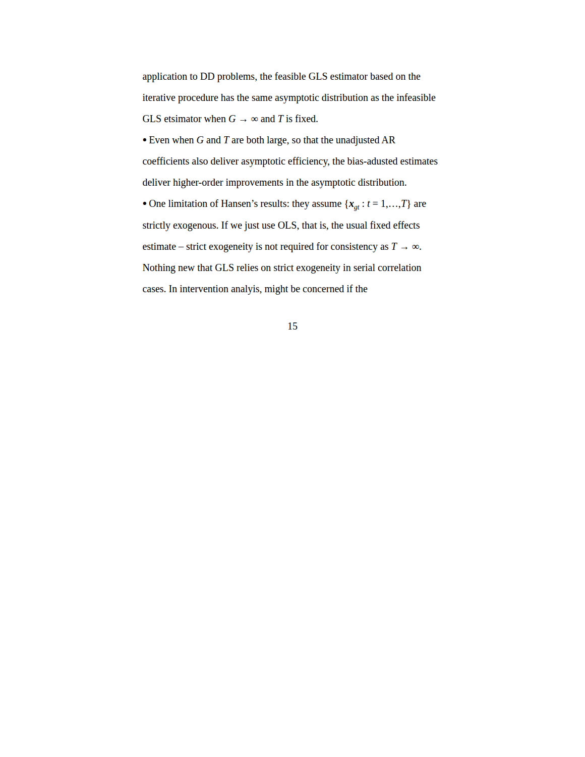application to DD problems, the feasible GLS estimator based on the iterative procedure has the same asymptotic distribution as the infeasible GLS etsimator when G → ∞ and T is fixed.
Even when G and T are both large, so that the unadjusted AR coefficients also deliver asymptotic efficiency, the bias-adusted estimates deliver higher-order improvements in the asymptotic distribution.
One limitation of Hansen’s results: they assume {xgt : t = 1,…,T} are strictly exogenous. If we just use OLS, that is, the usual fixed effects estimate – strict exogeneity is not required for consistency as T → ∞. Nothing new that GLS relies on strict exogeneity in serial correlation cases. In intervention analyis, might be concerned if the
15